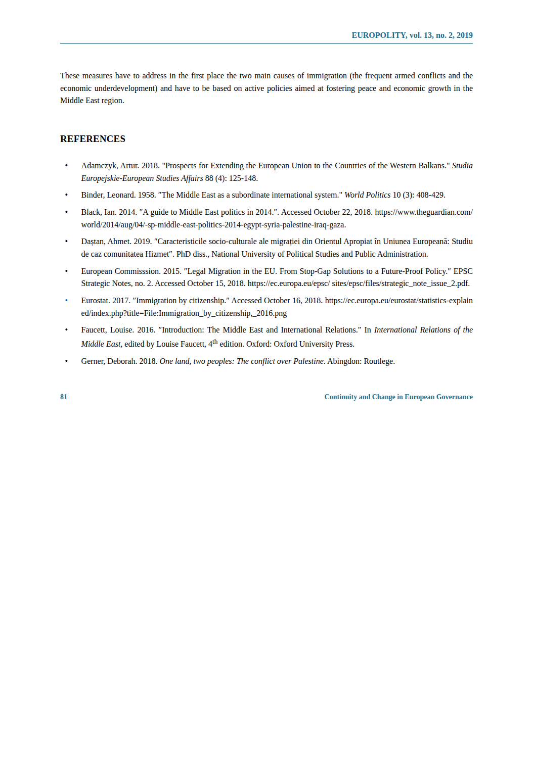EUROPOLITY, vol. 13, no. 2, 2019
These measures have to address in the first place the two main causes of immigration (the frequent armed conflicts and the economic underdevelopment) and have to be based on active policies aimed at fostering peace and economic growth in the Middle East region.
REFERENCES
Adamczyk, Artur. 2018. "Prospects for Extending the European Union to the Countries of the Western Balkans." Studia Europejskie-European Studies Affairs 88 (4): 125-148.
Binder, Leonard. 1958. ″The Middle East as a subordinate international system." World Politics 10 (3): 408-429.
Black, Ian. 2014. ″A guide to Middle East politics in 2014.″. Accessed October 22, 2018. https://www.theguardian.com/world/2014/aug/04/-sp-middle-east-politics-2014-egypt-syria-palestine-iraq-gaza.
Daștan, Ahmet. 2019. ″Caracteristicile socio-culturale ale migrației din Orientul Apropiat în Uniunea Europeană: Studiu de caz comunitatea Hizmet″. PhD diss., National University of Political Studies and Public Administration.
European Commisssion. 2015. ″Legal Migration in the EU. From Stop-Gap Solutions to a Future-Proof Policy.″ EPSC Strategic Notes, no. 2. Accessed October 15, 2018. https://ec.europa.eu/epsc/ sites/epsc/files/strategic_note_issue_2.pdf.
Eurostat. 2017. ″Immigration by citizenship.″ Accessed October 16, 2018. https://ec.europa.eu/eurostat/statistics-explained/index.php?title=File:Immigration_by_citizenship,_2016.png
Faucett, Louise. 2016. ″Introduction: The Middle East and International Relations.″ In International Relations of the Middle East, edited by Louise Faucett, 4th edition. Oxford: Oxford University Press.
Gerner, Deborah. 2018. One land, two peoples: The conflict over Palestine. Abingdon: Routlege.
81 Continuity and Change in European Governance